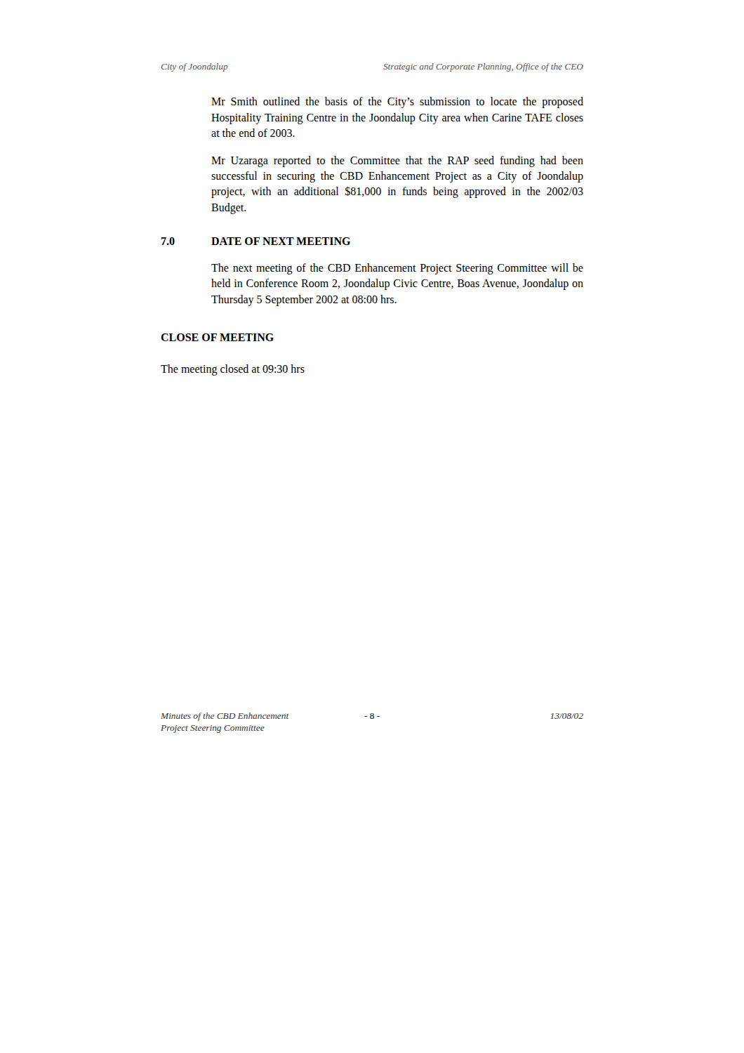City of Joondalup
Strategic and Corporate Planning, Office of the CEO
Mr Smith outlined the basis of the City’s submission to locate the proposed Hospitality Training Centre in the Joondalup City area when Carine TAFE closes at the end of 2003.
Mr Uzaraga reported to the Committee that the RAP seed funding had been successful in securing the CBD Enhancement Project as a City of Joondalup project, with an additional $81,000 in funds being approved in the 2002/03 Budget.
7.0
Date of Next Meeting
The next meeting of the CBD Enhancement Project Steering Committee will be held in Conference Room 2, Joondalup Civic Centre, Boas Avenue, Joondalup on Thursday 5 September 2002 at 08:00 hrs.
Close of Meeting
The meeting closed at 09:30 hrs
Minutes of the CBD Enhancement
Project Steering Committee
- 8 -
13/08/02